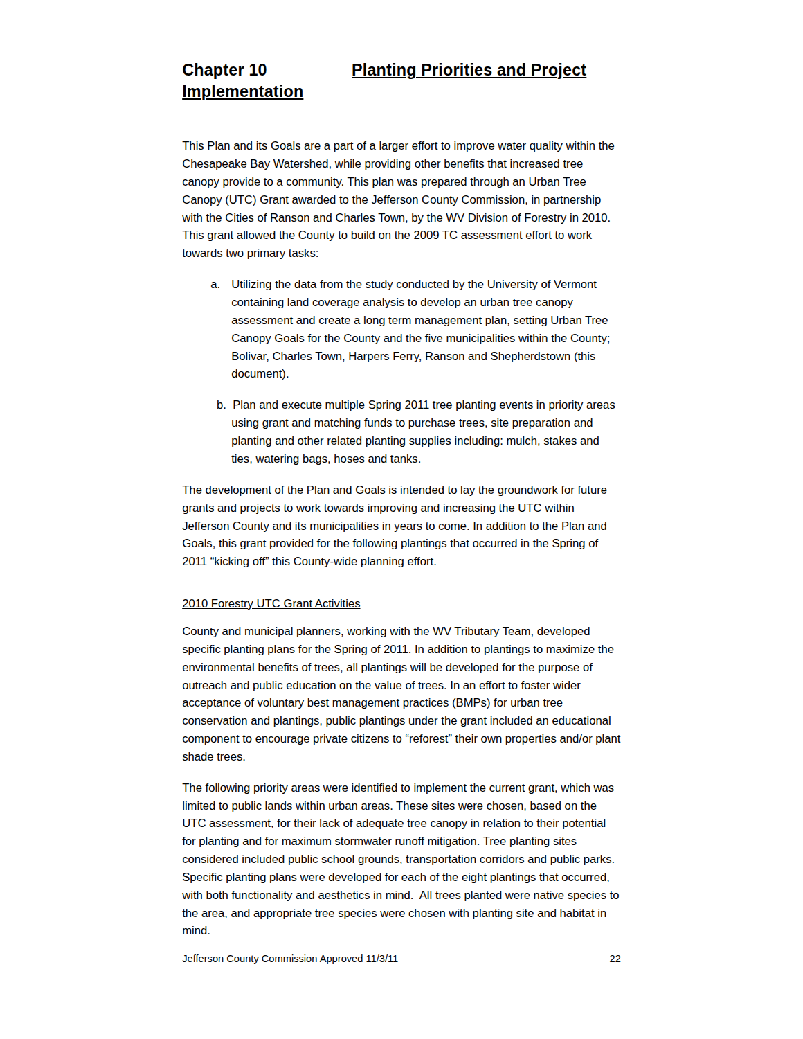Chapter 10 Planting Priorities and Project Implementation
This Plan and its Goals are a part of a larger effort to improve water quality within the Chesapeake Bay Watershed, while providing other benefits that increased tree canopy provide to a community. This plan was prepared through an Urban Tree Canopy (UTC) Grant awarded to the Jefferson County Commission, in partnership with the Cities of Ranson and Charles Town, by the WV Division of Forestry in 2010. This grant allowed the County to build on the 2009 TC assessment effort to work towards two primary tasks:
Utilizing the data from the study conducted by the University of Vermont containing land coverage analysis to develop an urban tree canopy assessment and create a long term management plan, setting Urban Tree Canopy Goals for the County and the five municipalities within the County; Bolivar, Charles Town, Harpers Ferry, Ranson and Shepherdstown (this document).
b. Plan and execute multiple Spring 2011 tree planting events in priority areas using grant and matching funds to purchase trees, site preparation and planting and other related planting supplies including: mulch, stakes and ties, watering bags, hoses and tanks.
The development of the Plan and Goals is intended to lay the groundwork for future grants and projects to work towards improving and increasing the UTC within Jefferson County and its municipalities in years to come. In addition to the Plan and Goals, this grant provided for the following plantings that occurred in the Spring of 2011 “kicking off” this County-wide planning effort.
2010 Forestry UTC Grant Activities
County and municipal planners, working with the WV Tributary Team, developed specific planting plans for the Spring of 2011. In addition to plantings to maximize the environmental benefits of trees, all plantings will be developed for the purpose of outreach and public education on the value of trees. In an effort to foster wider acceptance of voluntary best management practices (BMPs) for urban tree conservation and plantings, public plantings under the grant included an educational component to encourage private citizens to “reforest” their own properties and/or plant shade trees.
The following priority areas were identified to implement the current grant, which was limited to public lands within urban areas. These sites were chosen, based on the UTC assessment, for their lack of adequate tree canopy in relation to their potential for planting and for maximum stormwater runoff mitigation. Tree planting sites considered included public school grounds, transportation corridors and public parks. Specific planting plans were developed for each of the eight plantings that occurred, with both functionality and aesthetics in mind. All trees planted were native species to the area, and appropriate tree species were chosen with planting site and habitat in mind.
Jefferson County Commission Approved 11/3/11 22